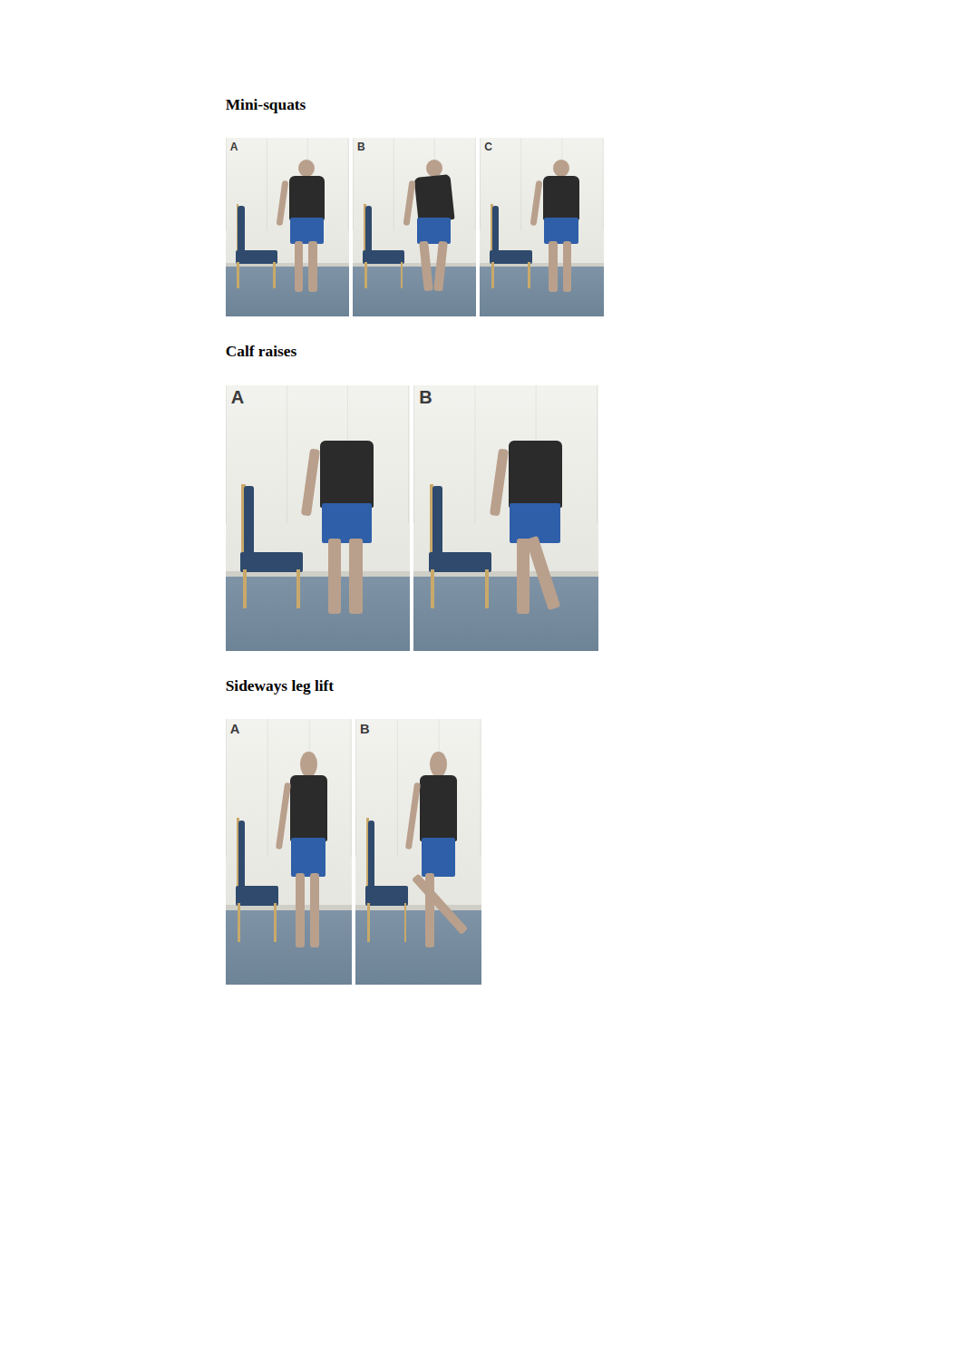Mini-squats
A
B
C
Calf raises
A
B
Sideways leg lift
A
B